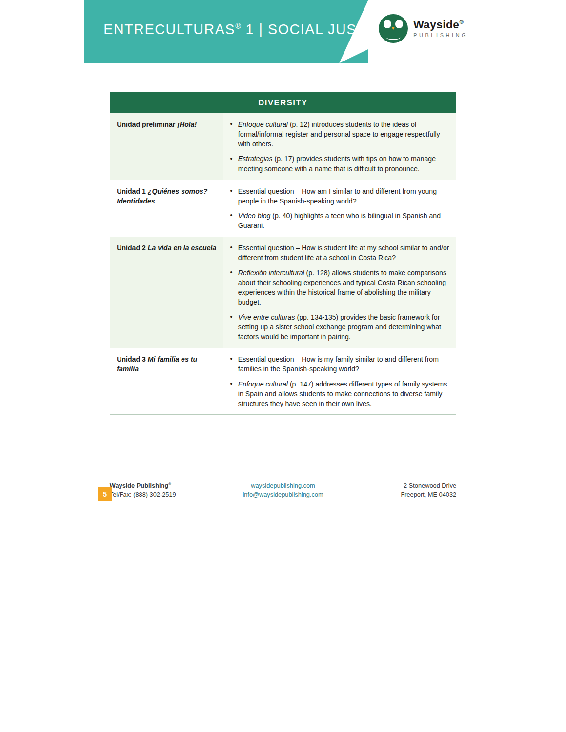Entreculturas® 1 | Social Justice
Wayside®
Publishing
Diversity
| Unidad preliminar ¡Hola! | Enfoque cultural (p. 12) introduces students to the ideas of formal/informal register and personal space to engage respectfully with others. Estrategias (p. 17) provides students with tips on how to manage meeting someone with a name that is difficult to pronounce. |
| Unidad 1 ¿Quiénes somos? Identidades | Essential question – How am I similar to and different from young people in the Spanish-speaking world? Video blog (p. 40) highlights a teen who is bilingual in Spanish and Guarani. |
| Unidad 2 La vida en la escuela | Essential question – How is student life at my school similar to and/or different from student life at a school in Costa Rica? Reflexión intercultural (p. 128) allows students to make comparisons about their schooling experiences and typical Costa Rican schooling experiences within the historical frame of abolishing the military budget. Vive entre culturas (pp. 134-135) provides the basic framework for setting up a sister school exchange program and determining what factors would be important in pairing. |
| Unidad 3 Mi familia es tu familia | Essential question – How is my family similar to and different from families in the Spanish-speaking world? Enfoque cultural (p. 147) addresses different types of family systems in Spain and allows students to make connections to diverse family structures they have seen in their own lives. |
5
Wayside Publishing®
Tel/Fax: (888) 302-2519
waysidepublishing.com
info@waysidepublishing.com
2 Stonewood Drive
Freeport, ME 04032